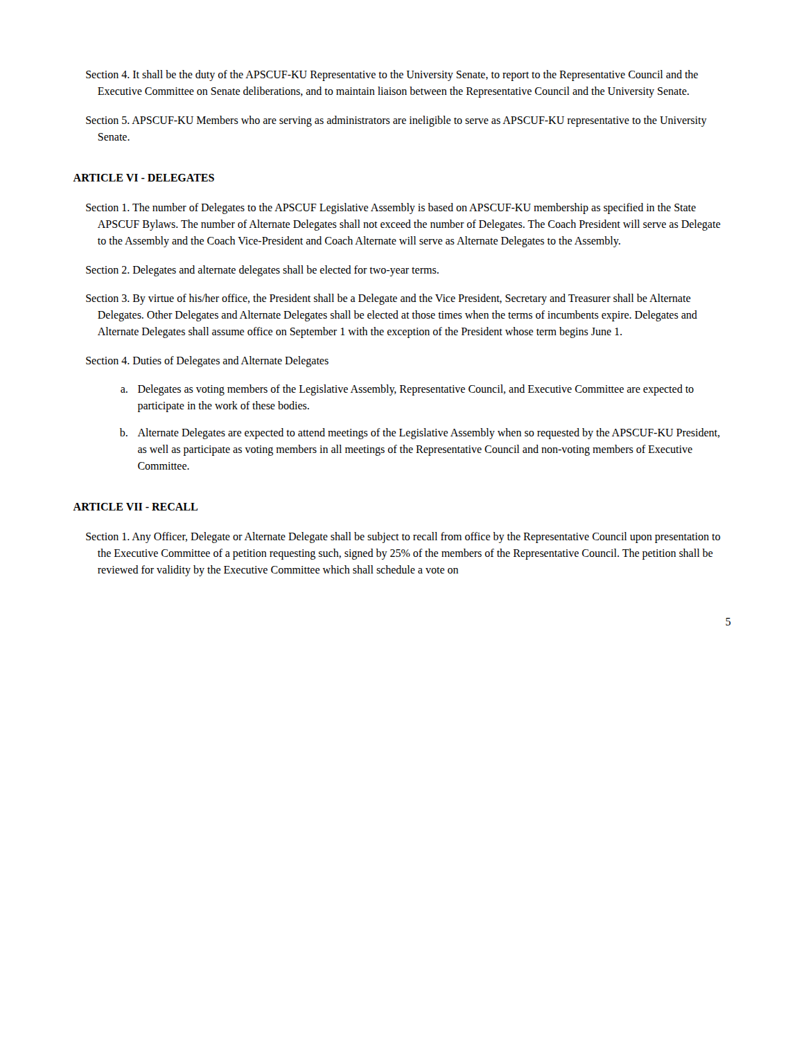Section 4. It shall be the duty of the APSCUF-KU Representative to the University Senate, to report to the Representative Council and the Executive Committee on Senate deliberations, and to maintain liaison between the Representative Council and the University Senate.
Section 5. APSCUF-KU Members who are serving as administrators are ineligible to serve as APSCUF-KU representative to the University Senate.
ARTICLE VI - DELEGATES
Section 1. The number of Delegates to the APSCUF Legislative Assembly is based on APSCUF-KU membership as specified in the State APSCUF Bylaws. The number of Alternate Delegates shall not exceed the number of Delegates. The Coach President will serve as Delegate to the Assembly and the Coach Vice-President and Coach Alternate will serve as Alternate Delegates to the Assembly.
Section 2. Delegates and alternate delegates shall be elected for two-year terms.
Section 3. By virtue of his/her office, the President shall be a Delegate and the Vice President, Secretary and Treasurer shall be Alternate Delegates. Other Delegates and Alternate Delegates shall be elected at those times when the terms of incumbents expire. Delegates and Alternate Delegates shall assume office on September 1 with the exception of the President whose term begins June 1.
Section 4. Duties of Delegates and Alternate Delegates
Delegates as voting members of the Legislative Assembly, Representative Council, and Executive Committee are expected to participate in the work of these bodies.
Alternate Delegates are expected to attend meetings of the Legislative Assembly when so requested by the APSCUF-KU President, as well as participate as voting members in all meetings of the Representative Council and non-voting members of Executive Committee.
ARTICLE VII - RECALL
Section 1. Any Officer, Delegate or Alternate Delegate shall be subject to recall from office by the Representative Council upon presentation to the Executive Committee of a petition requesting such, signed by 25% of the members of the Representative Council. The petition shall be reviewed for validity by the Executive Committee which shall schedule a vote on
5